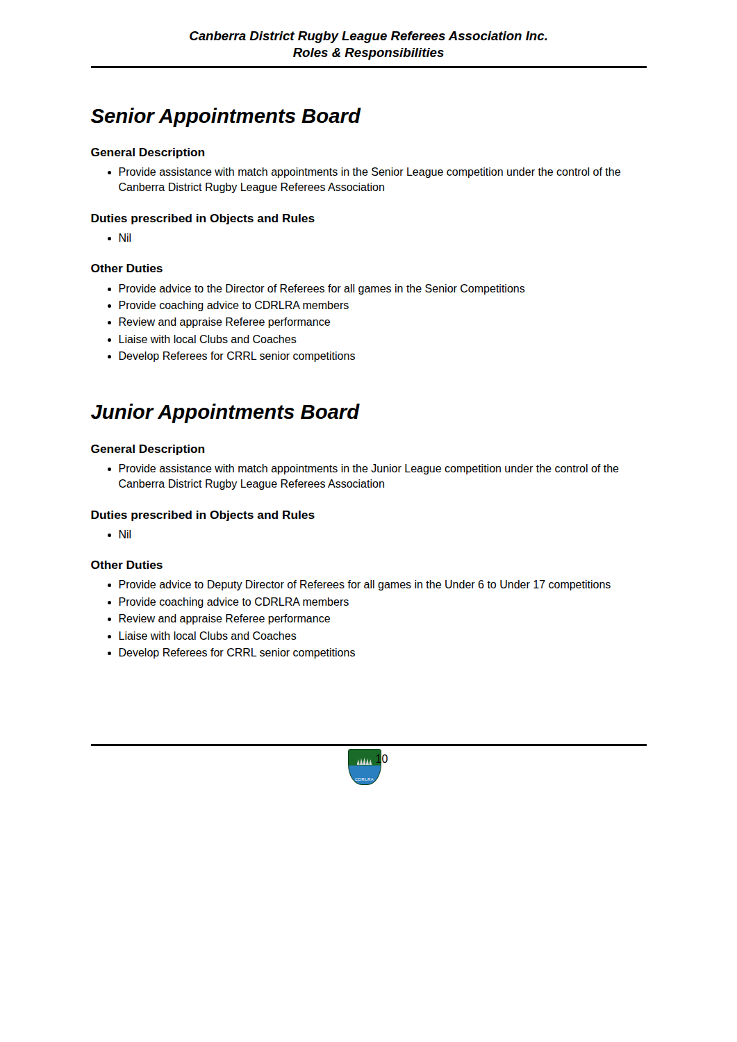Canberra District Rugby League Referees Association Inc.
Roles & Responsibilities
Senior Appointments Board
General Description
Provide assistance with match appointments in the Senior League competition under the control of the Canberra District Rugby League Referees Association
Duties prescribed in Objects and Rules
Nil
Other Duties
Provide advice to the Director of Referees for all games in the Senior Competitions
Provide coaching advice to CDRLRA members
Review and appraise Referee performance
Liaise with local Clubs and Coaches
Develop Referees for CRRL senior competitions
Junior Appointments Board
General Description
Provide assistance with match appointments in the Junior League competition under the control of the Canberra District Rugby League Referees Association
Duties prescribed in Objects and Rules
Nil
Other Duties
Provide advice to Deputy Director of Referees for all games in the Under 6 to Under 17 competitions
Provide coaching advice to CDRLRA members
Review and appraise Referee performance
Liaise with local Clubs and Coaches
Develop Referees for CRRL senior competitions
10